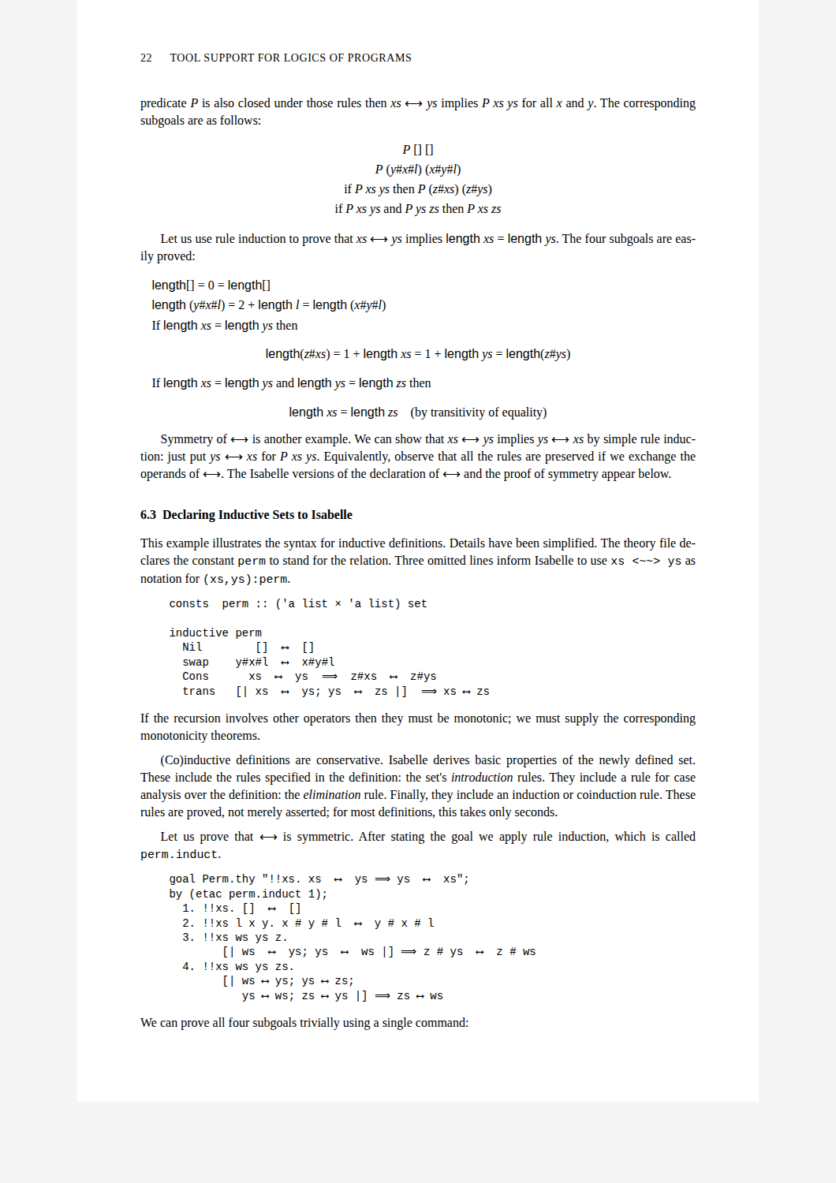22 TOOL SUPPORT FOR LOGICS OF PROGRAMS
predicate P is also closed under those rules then xs ⟷ ys implies P xs ys for all x and y. The corresponding subgoals are as follows:
P [] [] P (y#x#l) (x#y#l) if P xs ys then P (z#xs) (z#ys) if P xs ys and P ys zs then P xs zs
Let us use rule induction to prove that xs ⟷ ys implies length xs = length ys. The four subgoals are easily proved:
length[] = 0 = length[] length (y#x#l) = 2 + length l = length (x#y#l) If length xs = length ys then
length(z#xs) = 1 + length xs = 1 + length ys = length(z#ys)
If length xs = length ys and length ys = length zs then
length xs = length zs (by transitivity of equality)
Symmetry of ⟷ is another example. We can show that xs ⟷ ys implies ys ⟷ xs by simple rule induction: just put ys ⟷ xs for P xs ys. Equivalently, observe that all the rules are preserved if we exchange the operands of ⟷. The Isabelle versions of the declaration of ⟷ and the proof of symmetry appear below.
6.3 Declaring Inductive Sets to Isabelle
This example illustrates the syntax for inductive definitions. Details have been simplified. The theory file declares the constant perm to stand for the relation. Three omitted lines inform Isabelle to use xs <~~> ys as notation for (xs,ys):perm.
consts  perm :: ('a list × 'a list) set

inductive perm
  Nil        []  ⟷  []
  swap    y#x#l  ⟷  x#y#l
  Cons      xs  ⟷  ys  ⟹  z#xs  ⟷  z#ys
  trans   [| xs  ⟷  ys; ys  ⟷  zs |]  ⟹ xs ⟷ zs
If the recursion involves other operators then they must be monotonic; we must supply the corresponding monotonicity theorems.
(Co)inductive definitions are conservative. Isabelle derives basic properties of the newly defined set. These include the rules specified in the definition: the set's introduction rules. They include a rule for case analysis over the definition: the elimination rule. Finally, they include an induction or coinduction rule. These rules are proved, not merely asserted; for most definitions, this takes only seconds.
Let us prove that ⟷ is symmetric. After stating the goal we apply rule induction, which is called perm.induct.
goal Perm.thy "!!xs. xs  ⟷  ys ⟹ ys  ⟷  xs";
by (etac perm.induct 1);
  1. !!xs. []  ⟷  []
  2. !!xs l x y. x # y # l  ⟷  y # x # l
  3. !!xs ws ys z.
        [| ws  ⟷  ys; ys  ⟷  ws |] ⟹ z # ys  ⟷  z # ws
  4. !!xs ws ys zs.
        [| ws ⟷ ys; ys ⟷ zs;
           ys ⟷ ws; zs ⟷ ys |] ⟹ zs ⟷ ws
We can prove all four subgoals trivially using a single command: